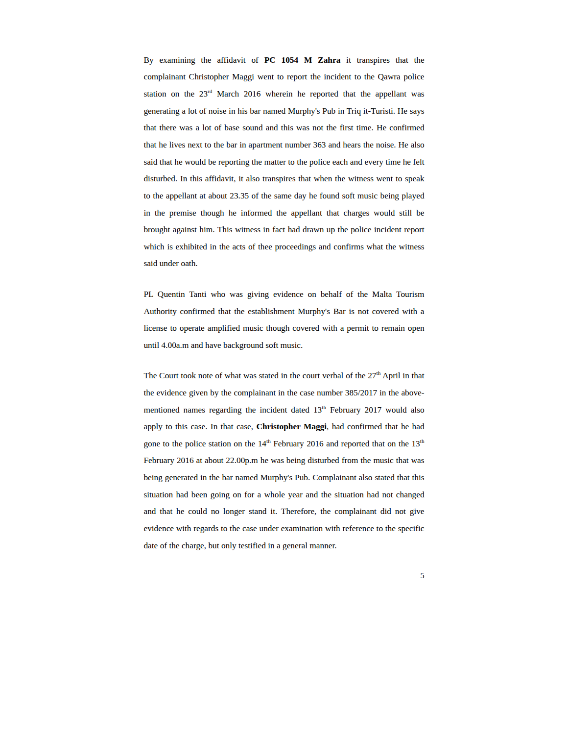By examining the affidavit of PC 1054 M Zahra it transpires that the complainant Christopher Maggi went to report the incident to the Qawra police station on the 23rd March 2016 wherein he reported that the appellant was generating a lot of noise in his bar named Murphy's Pub in Triq it-Turisti. He says that there was a lot of base sound and this was not the first time. He confirmed that he lives next to the bar in apartment number 363 and hears the noise. He also said that he would be reporting the matter to the police each and every time he felt disturbed. In this affidavit, it also transpires that when the witness went to speak to the appellant at about 23.35 of the same day he found soft music being played in the premise though he informed the appellant that charges would still be brought against him. This witness in fact had drawn up the police incident report which is exhibited in the acts of thee proceedings and confirms what the witness said under oath.
PL Quentin Tanti who was giving evidence on behalf of the Malta Tourism Authority confirmed that the establishment Murphy's Bar is not covered with a license to operate amplified music though covered with a permit to remain open until 4.00a.m and have background soft music.
The Court took note of what was stated in the court verbal of the 27th April in that the evidence given by the complainant in the case number 385/2017 in the above-mentioned names regarding the incident dated 13th February 2017 would also apply to this case. In that case, Christopher Maggi, had confirmed that he had gone to the police station on the 14th February 2016 and reported that on the 13th February 2016 at about 22.00p.m he was being disturbed from the music that was being generated in the bar named Murphy's Pub. Complainant also stated that this situation had been going on for a whole year and the situation had not changed and that he could no longer stand it. Therefore, the complainant did not give evidence with regards to the case under examination with reference to the specific date of the charge, but only testified in a general manner.
5